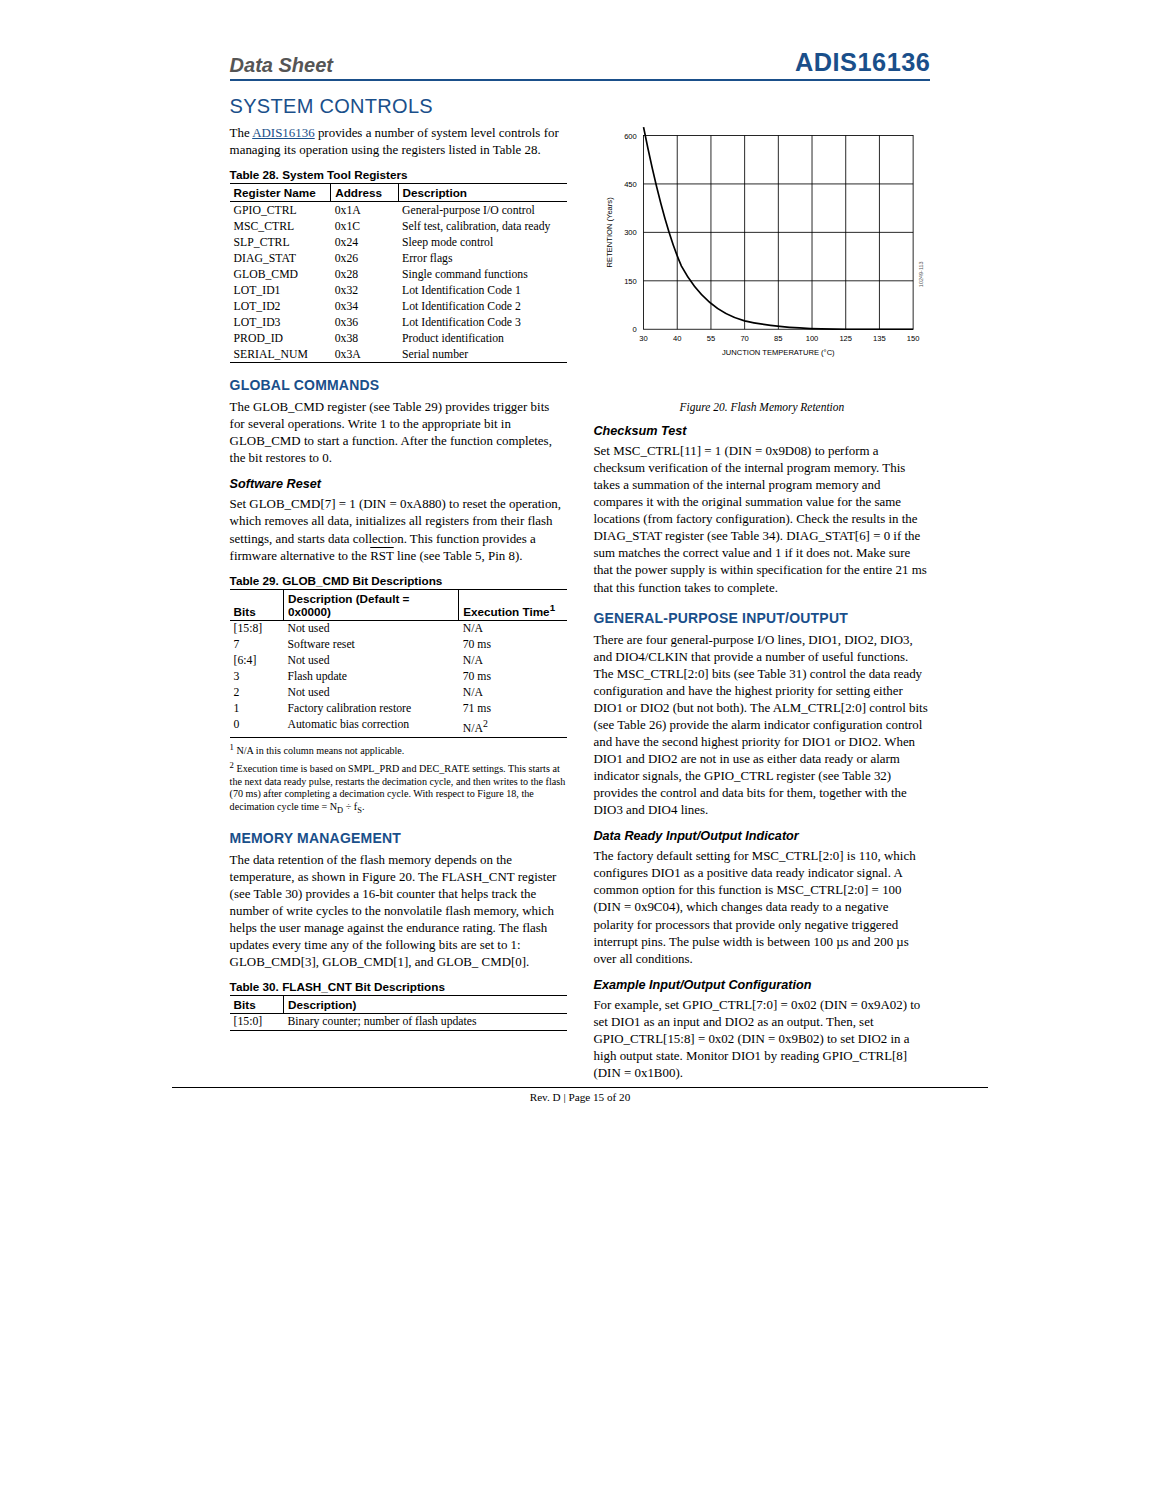Data Sheet
ADIS16136
SYSTEM CONTROLS
The ADIS16136 provides a number of system level controls for managing its operation using the registers listed in Table 28.
Table 28. System Tool Registers
| Register Name | Address | Description |
| --- | --- | --- |
| GPIO_CTRL | 0x1A | General-purpose I/O control |
| MSC_CTRL | 0x1C | Self test, calibration, data ready |
| SLP_CTRL | 0x24 | Sleep mode control |
| DIAG_STAT | 0x26 | Error flags |
| GLOB_CMD | 0x28 | Single command functions |
| LOT_ID1 | 0x32 | Lot Identification Code 1 |
| LOT_ID2 | 0x34 | Lot Identification Code 2 |
| LOT_ID3 | 0x36 | Lot Identification Code 3 |
| PROD_ID | 0x38 | Product identification |
| SERIAL_NUM | 0x3A | Serial number |
GLOBAL COMMANDS
The GLOB_CMD register (see Table 29) provides trigger bits for several operations. Write 1 to the appropriate bit in GLOB_CMD to start a function. After the function completes, the bit restores to 0.
Software Reset
Set GLOB_CMD[7] = 1 (DIN = 0xA880) to reset the operation, which removes all data, initializes all registers from their flash settings, and starts data collection. This function provides a firmware alternative to the RST line (see Table 5, Pin 8).
Table 29. GLOB_CMD Bit Descriptions
| Bits | Description (Default = 0x0000) | Execution Time 1 |
| --- | --- | --- |
| [15:8] | Not used | N/A |
| 7 | Software reset | 70 ms |
| [6:4] | Not used | N/A |
| 3 | Flash update | 70 ms |
| 2 | Not used | N/A |
| 1 | Factory calibration restore | 71 ms |
| 0 | Automatic bias correction | N/A 2 |
1 N/A in this column means not applicable.
2 Execution time is based on SMPL_PRD and DEC_RATE settings. This starts at the next data ready pulse, restarts the decimation cycle, and then writes to the flash (70 ms) after completing a decimation cycle. With respect to Figure 18, the decimation cycle time = ND ÷ fS.
MEMORY MANAGEMENT
The data retention of the flash memory depends on the temperature, as shown in Figure 20. The FLASH_CNT register (see Table 30) provides a 16-bit counter that helps track the number of write cycles to the nonvolatile flash memory, which helps the user manage against the endurance rating. The flash updates every time any of the following bits are set to 1: GLOB_CMD[3], GLOB_CMD[1], and GLOB_ CMD[0].
Table 30. FLASH_CNT Bit Descriptions
| Bits | Description) |
| --- | --- |
| [15:0] | Binary counter; number of flash updates |
600 450 300 150 0 30 40 55 70 85 100 125 135 150 JUNCTION TEMPERATURE (°C) RETENTION (Years) 10249-113
Figure 20. Flash Memory Retention
Checksum Test
Set MSC_CTRL[11] = 1 (DIN = 0x9D08) to perform a checksum verification of the internal program memory. This takes a summation of the internal program memory and compares it with the original summation value for the same locations (from factory configuration). Check the results in the DIAG_STAT register (see Table 34). DIAG_STAT[6] = 0 if the sum matches the correct value and 1 if it does not. Make sure that the power supply is within specification for the entire 21 ms that this function takes to complete.
GENERAL-PURPOSE INPUT/OUTPUT
There are four general-purpose I/O lines, DIO1, DIO2, DIO3, and DIO4/CLKIN that provide a number of useful functions. The MSC_CTRL[2:0] bits (see Table 31) control the data ready configuration and have the highest priority for setting either DIO1 or DIO2 (but not both). The ALM_CTRL[2:0] control bits (see Table 26) provide the alarm indicator configuration control and have the second highest priority for DIO1 or DIO2. When DIO1 and DIO2 are not in use as either data ready or alarm indicator signals, the GPIO_CTRL register (see Table 32) provides the control and data bits for them, together with the DIO3 and DIO4 lines.
Data Ready Input/Output Indicator
The factory default setting for MSC_CTRL[2:0] is 110, which configures DIO1 as a positive data ready indicator signal. A common option for this function is MSC_CTRL[2:0] = 100 (DIN = 0x9C04), which changes data ready to a negative polarity for processors that provide only negative triggered interrupt pins. The pulse width is between 100 µs and 200 µs over all conditions.
Example Input/Output Configuration
For example, set GPIO_CTRL[7:0] = 0x02 (DIN = 0x9A02) to set DIO1 as an input and DIO2 as an output. Then, set GPIO_CTRL[15:8] = 0x02 (DIN = 0x9B02) to set DIO2 in a high output state. Monitor DIO1 by reading GPIO_CTRL[8] (DIN = 0x1B00).
Rev. D | Page 15 of 20